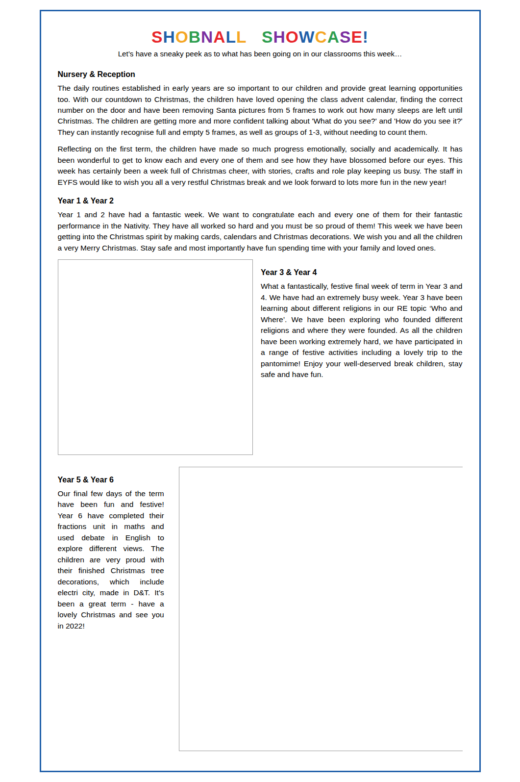SHOBNALL SHOWCASE!
Let’s have a sneaky peek as to what has been going on in our classrooms this week…
Nursery & Reception
The daily routines established in early years are so important to our children and provide great learning opportunities too. With our countdown to Christmas, the children have loved opening the class advent calendar, finding the correct number on the door and have been removing Santa pictures from 5 frames to work out how many sleeps are left until Christmas. The children are getting more and more confident talking about 'What do you see?' and 'How do you see it?' They can instantly recognise full and empty 5 frames, as well as groups of 1-3, without needing to count them.
Reflecting on the first term, the children have made so much progress emotionally, socially and academically. It has been wonderful to get to know each and every one of them and see how they have blossomed before our eyes. This week has certainly been a week full of Christmas cheer, with stories, crafts and role play keeping us busy. The staff in EYFS would like to wish you all a very restful Christmas break and we look forward to lots more fun in the new year!
Year 1 & Year 2
Year 1 and 2 have had a fantastic week. We want to congratulate each and every one of them for their fantastic performance in the Nativity. They have all worked so hard and you must be so proud of them! This week we have been getting into the Christmas spirit by making cards, calendars and Christmas decorations. We wish you and all the children a very Merry Christmas. Stay safe and most importantly have fun spending time with your family and loved ones.
Year 3 & Year 4
What a fantastically, festive final week of term in Year 3 and 4. We have had an extremely busy week. Year 3 have been learning about different religions in our RE topic ‘Who and Where’. We have been exploring who founded different religions and where they were founded. As all the children have been working extremely hard, we have participated in a range of festive activities including a lovely trip to the pantomime! Enjoy your well-deserved break children, stay safe and have fun.
Year 5 & Year 6
Our final few days of the term have been fun and festive! Year 6 have completed their fractions unit in maths and used debate in English to explore different views. The children are very proud with their finished Christmas tree decorations, which include electri city, made in D&T. It’s been a great term - have a lovely Christmas and see you in 2022!